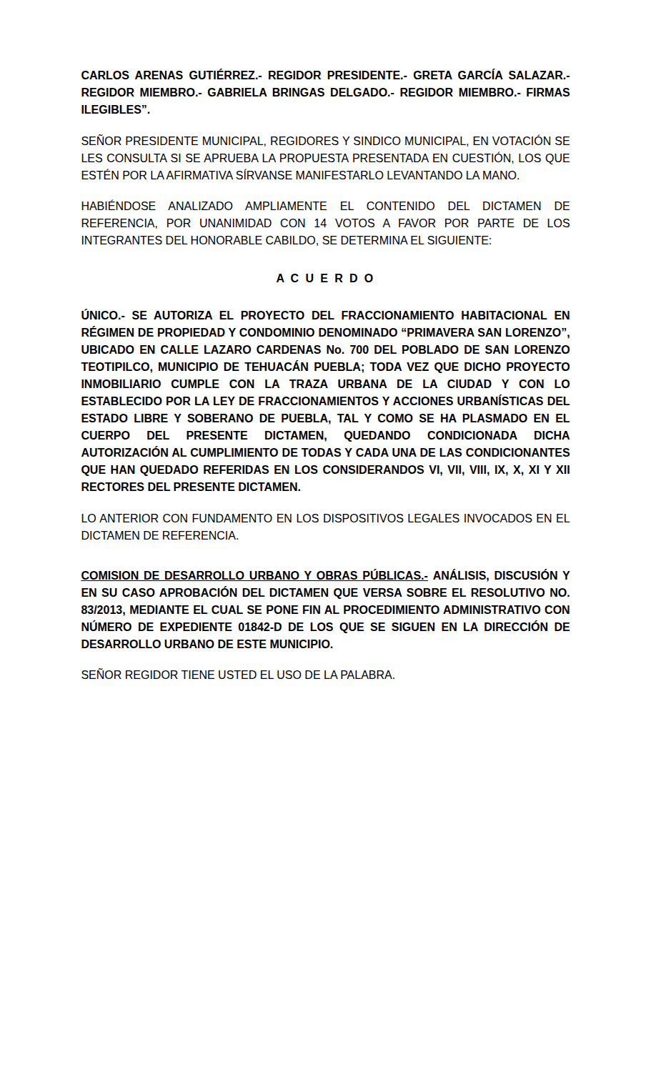CARLOS ARENAS GUTIÉRREZ.- REGIDOR PRESIDENTE.- GRETA GARCÍA SALAZAR.- REGIDOR MIEMBRO.- GABRIELA BRINGAS DELGADO.- REGIDOR MIEMBRO.- FIRMAS ILEGIBLES”.
SEÑOR PRESIDENTE MUNICIPAL, REGIDORES Y SINDICO MUNICIPAL, EN VOTACIÓN SE LES CONSULTA SI SE APRUEBA LA PROPUESTA PRESENTADA EN CUESTIÓN, LOS QUE ESTÉN POR LA AFIRMATIVA SÍRVANSE MANIFESTARLO LEVANTANDO LA MANO.
HABIÉNDOSE ANALIZADO AMPLIAMENTE EL CONTENIDO DEL DICTAMEN DE REFERENCIA, POR UNANIMIDAD CON 14 VOTOS A FAVOR POR PARTE DE LOS INTEGRANTES DEL HONORABLE CABILDO, SE DETERMINA EL SIGUIENTE:
A C U E R D O
ÚNICO.- SE AUTORIZA EL PROYECTO DEL FRACCIONAMIENTO HABITACIONAL EN RÉGIMEN DE PROPIEDAD Y CONDOMINIO DENOMINADO “PRIMAVERA SAN LORENZO”, UBICADO EN CALLE LAZARO CARDENAS No. 700 DEL POBLADO DE SAN LORENZO TEOTIPILCO, MUNICIPIO DE TEHUACÁN PUEBLA; TODA VEZ QUE DICHO PROYECTO INMOBILIARIO CUMPLE CON LA TRAZA URBANA DE LA CIUDAD Y CON LO ESTABLECIDO POR LA LEY DE FRACCIONAMIENTOS Y ACCIONES URBANÍSTICAS DEL ESTADO LIBRE Y SOBERANO DE PUEBLA, TAL Y COMO SE HA PLASMADO EN EL CUERPO DEL PRESENTE DICTAMEN, QUEDANDO CONDICIONADA DICHA AUTORIZACIÓN AL CUMPLIMIENTO DE TODAS Y CADA UNA DE LAS CONDICIONANTES QUE HAN QUEDADO REFERIDAS EN LOS CONSIDERANDOS VI, VII, VIII, IX, X, XI Y XII RECTORES DEL PRESENTE DICTAMEN.
LO ANTERIOR CON FUNDAMENTO EN LOS DISPOSITIVOS LEGALES INVOCADOS EN EL DICTAMEN DE REFERENCIA.
COMISION DE DESARROLLO URBANO Y OBRAS PÚBLICAS.- ANÁLISIS, DISCUSIÓN Y EN SU CASO APROBACIÓN DEL DICTAMEN QUE VERSA SOBRE EL RESOLUTIVO NO. 83/2013, MEDIANTE EL CUAL SE PONE FIN AL PROCEDIMIENTO ADMINISTRATIVO CON NÚMERO DE EXPEDIENTE 01842-D DE LOS QUE SE SIGUEN EN LA DIRECCIÓN DE DESARROLLO URBANO DE ESTE MUNICIPIO.
SEÑOR REGIDOR TIENE USTED EL USO DE LA PALABRA.